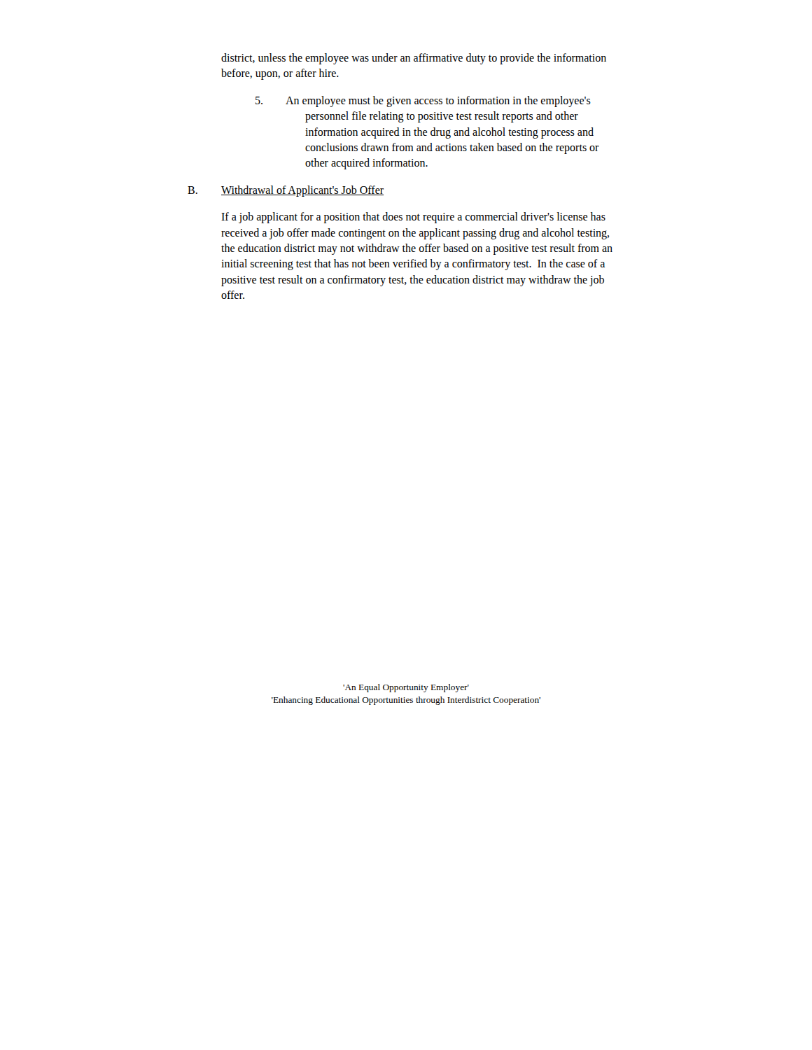district, unless the employee was under an affirmative duty to provide the information before, upon, or after hire.
5. An employee must be given access to information in the employee's personnel file relating to positive test result reports and other information acquired in the drug and alcohol testing process and conclusions drawn from and actions taken based on the reports or other acquired information.
B. Withdrawal of Applicant's Job Offer
If a job applicant for a position that does not require a commercial driver's license has received a job offer made contingent on the applicant passing drug and alcohol testing, the education district may not withdraw the offer based on a positive test result from an initial screening test that has not been verified by a confirmatory test. In the case of a positive test result on a confirmatory test, the education district may withdraw the job offer.
'An Equal Opportunity Employer'
'Enhancing Educational Opportunities through Interdistrict Cooperation'